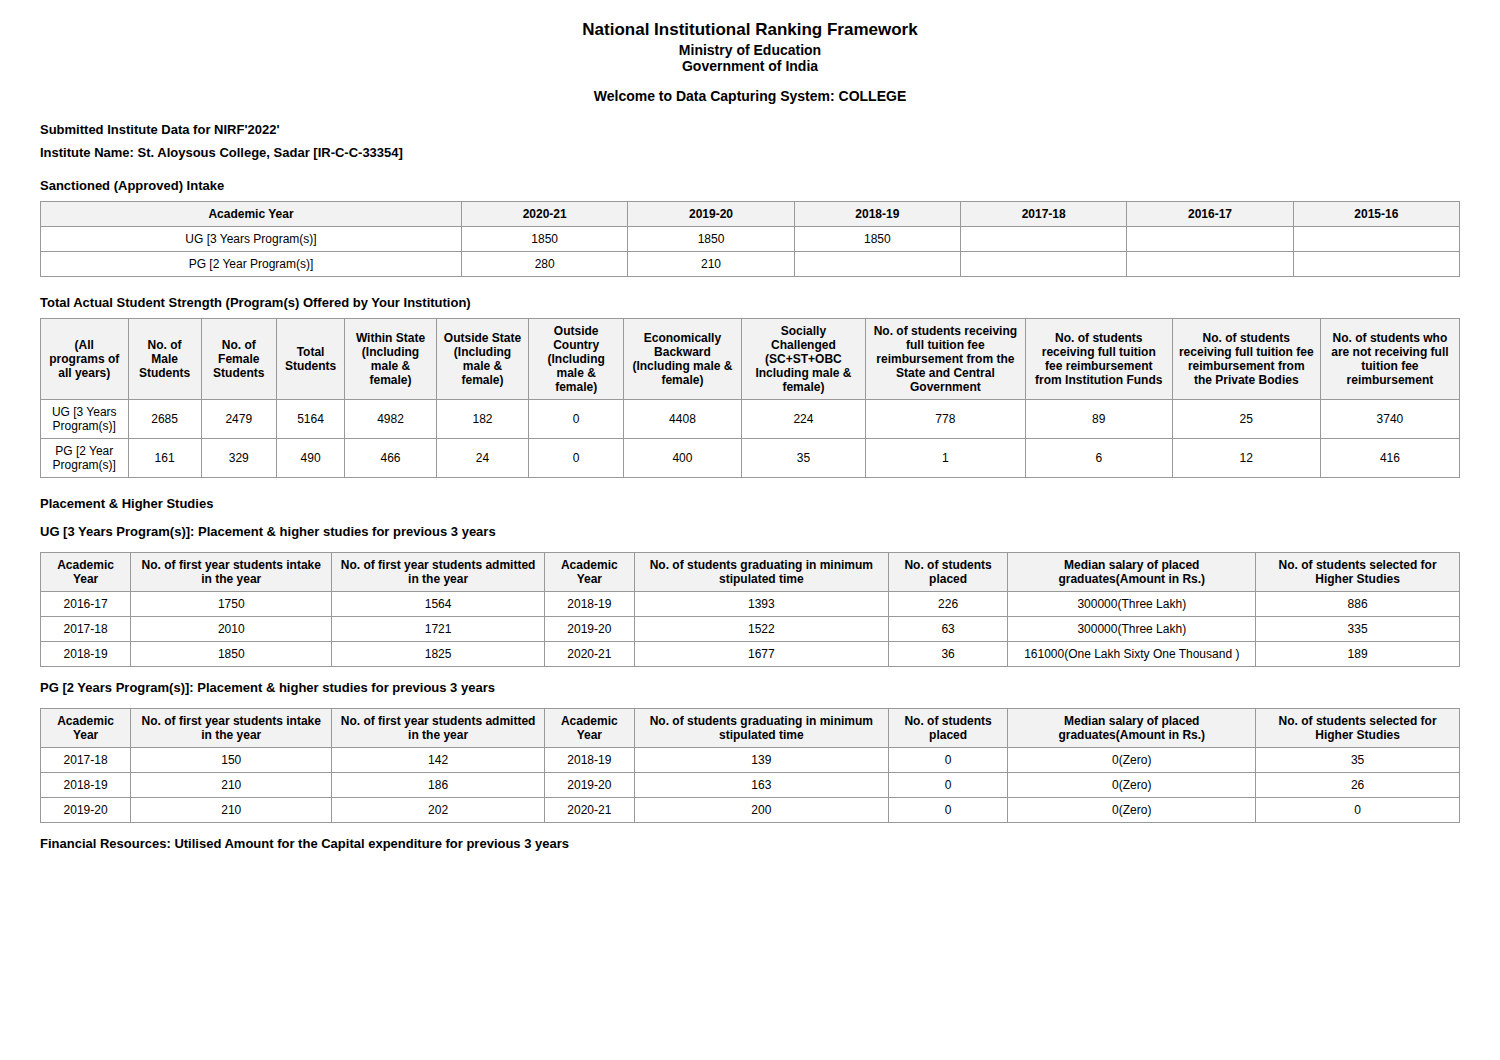National Institutional Ranking Framework
Ministry of Education
Government of India
Welcome to Data Capturing System: COLLEGE
Submitted Institute Data for NIRF'2022'
Institute Name: St. Aloysous College, Sadar [IR-C-C-33354]
Sanctioned (Approved) Intake
| Academic Year | 2020-21 | 2019-20 | 2018-19 | 2017-18 | 2016-17 | 2015-16 |
| --- | --- | --- | --- | --- | --- | --- |
| UG [3 Years Program(s)] | 1850 | 1850 | 1850 | | | |
| PG [2 Year Program(s)] | 280 | 210 | | | | |
Total Actual Student Strength (Program(s) Offered by Your Institution)
| (All programs of all years) | No. of Male Students | No. of Female Students | Total Students | Within State (Including male & female) | Outside State (Including male & female) | Outside Country (Including male & female) | Economically Backward (Including male & female) | Socially Challenged (SC+ST+OBC Including male & female) | No. of students receiving full tuition fee reimbursement from the State and Central Government | No. of students receiving full tuition fee reimbursement from Institution Funds | No. of students receiving full tuition fee reimbursement from the Private Bodies | No. of students who are not receiving full tuition fee reimbursement |
| --- | --- | --- | --- | --- | --- | --- | --- | --- | --- | --- | --- | --- |
| UG [3 Years Program(s)] | 2685 | 2479 | 5164 | 4982 | 182 | 0 | 4408 | 224 | 778 | 89 | 25 | 3740 |
| PG [2 Year Program(s)] | 161 | 329 | 490 | 466 | 24 | 0 | 400 | 35 | 1 | 6 | 12 | 416 |
Placement & Higher Studies
UG [3 Years Program(s)]: Placement & higher studies for previous 3 years
| Academic Year | No. of first year students intake in the year | No. of first year students admitted in the year | Academic Year | No. of students graduating in minimum stipulated time | No. of students placed | Median salary of placed graduates(Amount in Rs.) | No. of students selected for Higher Studies |
| --- | --- | --- | --- | --- | --- | --- | --- |
| 2016-17 | 1750 | 1564 | 2018-19 | 1393 | 226 | 300000(Three Lakh) | 886 |
| 2017-18 | 2010 | 1721 | 2019-20 | 1522 | 63 | 300000(Three Lakh) | 335 |
| 2018-19 | 1850 | 1825 | 2020-21 | 1677 | 36 | 161000(One Lakh Sixty One Thousand ) | 189 |
PG [2 Years Program(s)]: Placement & higher studies for previous 3 years
| Academic Year | No. of first year students intake in the year | No. of first year students admitted in the year | Academic Year | No. of students graduating in minimum stipulated time | No. of students placed | Median salary of placed graduates(Amount in Rs.) | No. of students selected for Higher Studies |
| --- | --- | --- | --- | --- | --- | --- | --- |
| 2017-18 | 150 | 142 | 2018-19 | 139 | 0 | 0(Zero) | 35 |
| 2018-19 | 210 | 186 | 2019-20 | 163 | 0 | 0(Zero) | 26 |
| 2019-20 | 210 | 202 | 2020-21 | 200 | 0 | 0(Zero) | 0 |
Financial Resources: Utilised Amount for the Capital expenditure for previous 3 years